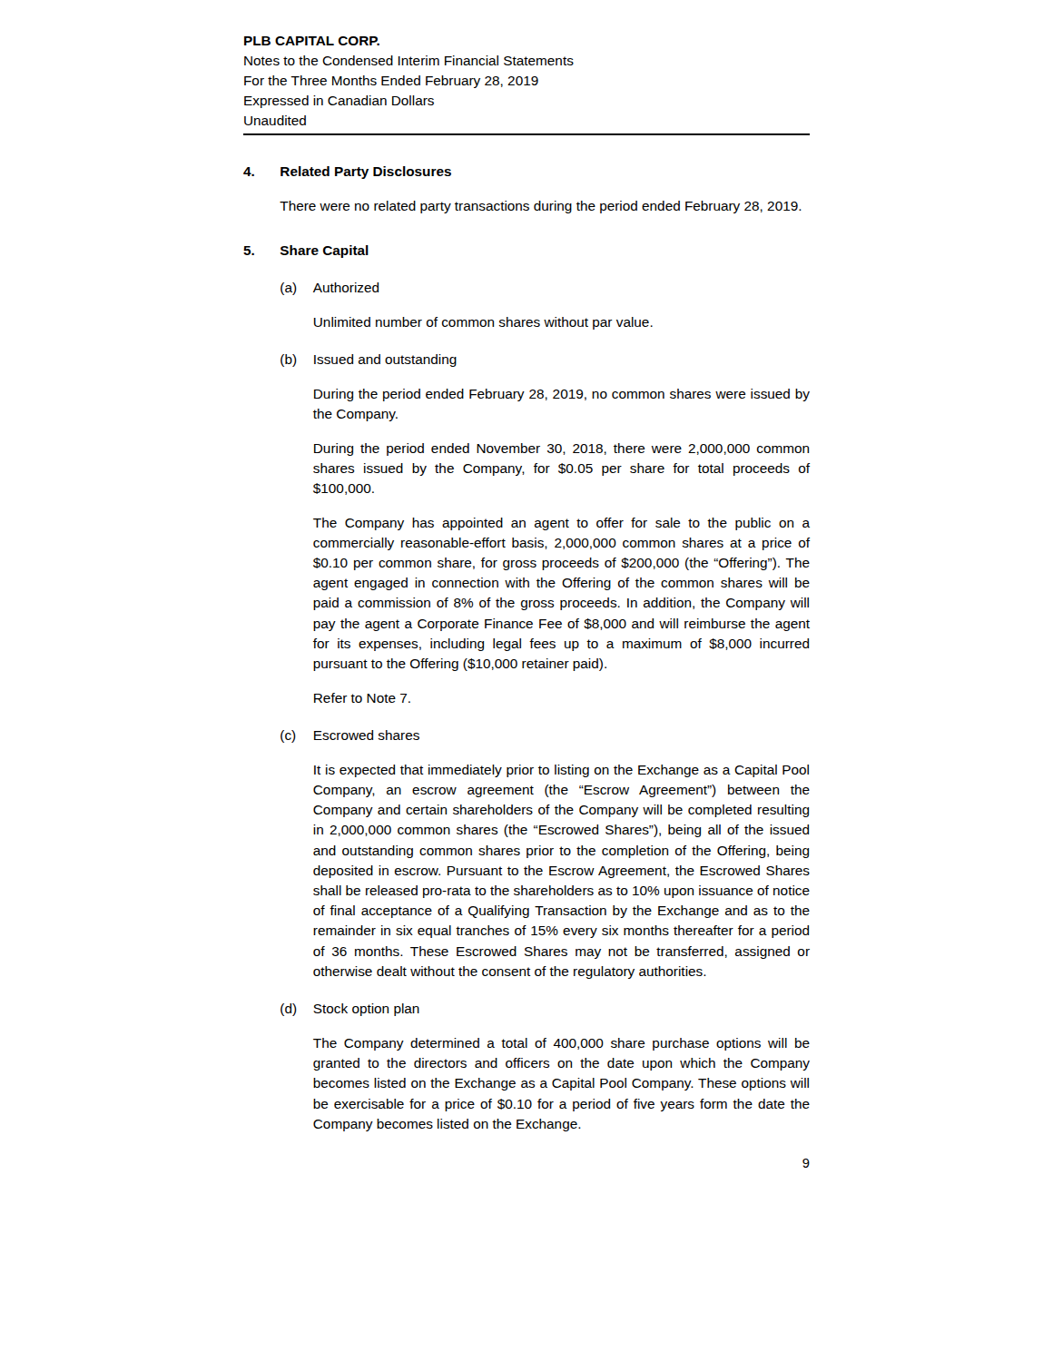PLB CAPITAL CORP.
Notes to the Condensed Interim Financial Statements
For the Three Months Ended February 28, 2019
Expressed in Canadian Dollars
Unaudited
4. Related Party Disclosures
There were no related party transactions during the period ended February 28, 2019.
5. Share Capital
(a) Authorized
Unlimited number of common shares without par value.
(b) Issued and outstanding
During the period ended February 28, 2019, no common shares were issued by the Company.
During the period ended November 30, 2018, there were 2,000,000 common shares issued by the Company, for $0.05 per share for total proceeds of $100,000.
The Company has appointed an agent to offer for sale to the public on a commercially reasonable-effort basis, 2,000,000 common shares at a price of $0.10 per common share, for gross proceeds of $200,000 (the “Offering”). The agent engaged in connection with the Offering of the common shares will be paid a commission of 8% of the gross proceeds. In addition, the Company will pay the agent a Corporate Finance Fee of $8,000 and will reimburse the agent for its expenses, including legal fees up to a maximum of $8,000 incurred pursuant to the Offering ($10,000 retainer paid).
Refer to Note 7.
(c) Escrowed shares
It is expected that immediately prior to listing on the Exchange as a Capital Pool Company, an escrow agreement (the “Escrow Agreement”) between the Company and certain shareholders of the Company will be completed resulting in 2,000,000 common shares (the “Escrowed Shares”), being all of the issued and outstanding common shares prior to the completion of the Offering, being deposited in escrow. Pursuant to the Escrow Agreement, the Escrowed Shares shall be released pro-rata to the shareholders as to 10% upon issuance of notice of final acceptance of a Qualifying Transaction by the Exchange and as to the remainder in six equal tranches of 15% every six months thereafter for a period of 36 months. These Escrowed Shares may not be transferred, assigned or otherwise dealt without the consent of the regulatory authorities.
(d) Stock option plan
The Company determined a total of 400,000 share purchase options will be granted to the directors and officers on the date upon which the Company becomes listed on the Exchange as a Capital Pool Company. These options will be exercisable for a price of $0.10 for a period of five years form the date the Company becomes listed on the Exchange.
9